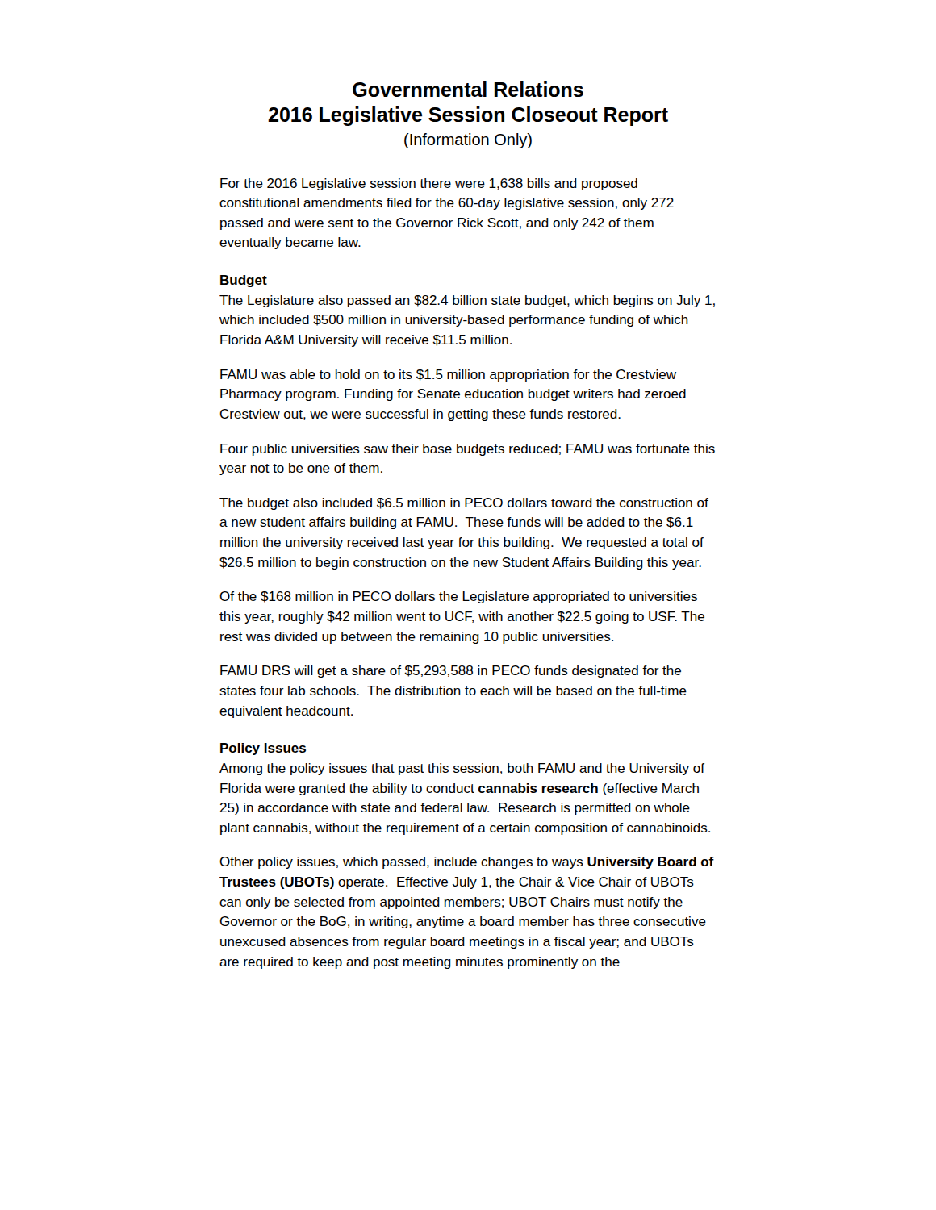Governmental Relations
2016 Legislative Session Closeout Report
(Information Only)
For the 2016 Legislative session there were 1,638 bills and proposed constitutional amendments filed for the 60-day legislative session, only 272 passed and were sent to the Governor Rick Scott, and only 242 of them eventually became law.
Budget
The Legislature also passed an $82.4 billion state budget, which begins on July 1, which included $500 million in university-based performance funding of which Florida A&M University will receive $11.5 million.
FAMU was able to hold on to its $1.5 million appropriation for the Crestview Pharmacy program. Funding for Senate education budget writers had zeroed Crestview out, we were successful in getting these funds restored.
Four public universities saw their base budgets reduced; FAMU was fortunate this year not to be one of them.
The budget also included $6.5 million in PECO dollars toward the construction of a new student affairs building at FAMU. These funds will be added to the $6.1 million the university received last year for this building. We requested a total of $26.5 million to begin construction on the new Student Affairs Building this year.
Of the $168 million in PECO dollars the Legislature appropriated to universities this year, roughly $42 million went to UCF, with another $22.5 going to USF. The rest was divided up between the remaining 10 public universities.
FAMU DRS will get a share of $5,293,588 in PECO funds designated for the states four lab schools. The distribution to each will be based on the full-time equivalent headcount.
Policy Issues
Among the policy issues that past this session, both FAMU and the University of Florida were granted the ability to conduct cannabis research (effective March 25) in accordance with state and federal law. Research is permitted on whole plant cannabis, without the requirement of a certain composition of cannabinoids.
Other policy issues, which passed, include changes to ways University Board of Trustees (UBOTs) operate. Effective July 1, the Chair & Vice Chair of UBOTs can only be selected from appointed members; UBOT Chairs must notify the Governor or the BoG, in writing, anytime a board member has three consecutive unexcused absences from regular board meetings in a fiscal year; and UBOTs are required to keep and post meeting minutes prominently on the